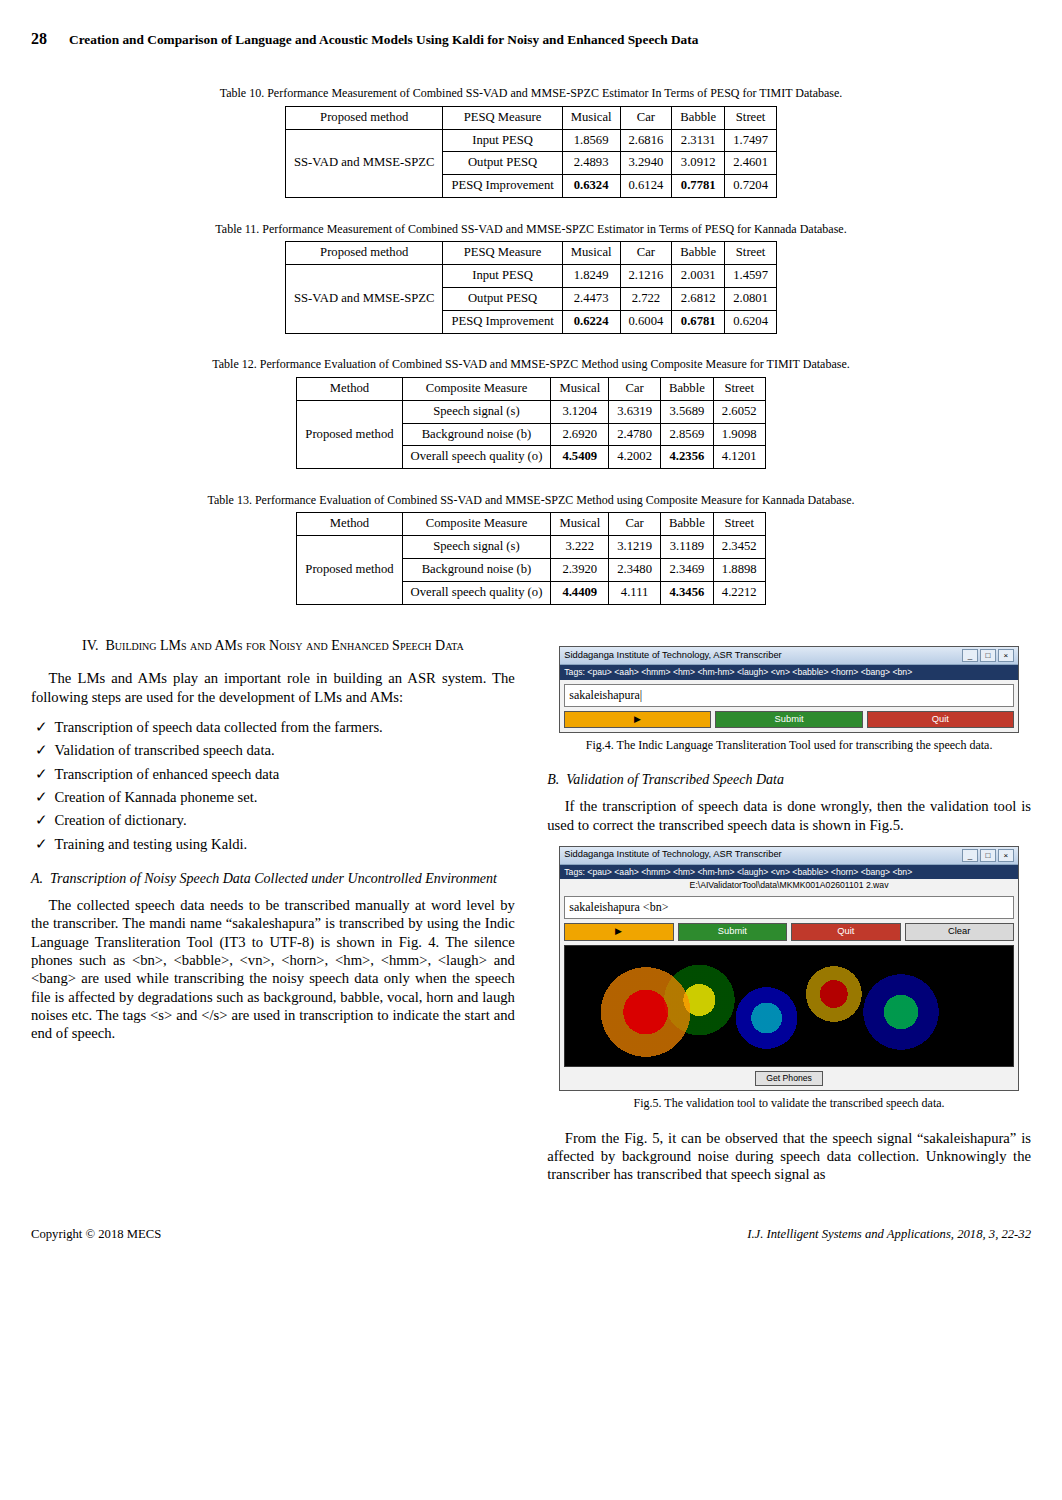28 Creation and Comparison of Language and Acoustic Models Using Kaldi for Noisy and Enhanced Speech Data
Table 10. Performance Measurement of Combined SS-VAD and MMSE-SPZC Estimator In Terms of PESQ for TIMIT Database.
| Proposed method | PESQ Measure | Musical | Car | Babble | Street |
| --- | --- | --- | --- | --- | --- |
| SS-VAD and MMSE-SPZC | Input PESQ | 1.8569 | 2.6816 | 2.3131 | 1.7497 |
| Output PESQ | 2.4893 | 3.2940 | 3.0912 | 2.4601 |
| PESQ Improvement | 0.6324 | 0.6124 | 0.7781 | 0.7204 |
Table 11. Performance Measurement of Combined SS-VAD and MMSE-SPZC Estimator in Terms of PESQ for Kannada Database.
| Proposed method | PESQ Measure | Musical | Car | Babble | Street |
| --- | --- | --- | --- | --- | --- |
| SS-VAD and MMSE-SPZC | Input PESQ | 1.8249 | 2.1216 | 2.0031 | 1.4597 |
| Output PESQ | 2.4473 | 2.722 | 2.6812 | 2.0801 |
| PESQ Improvement | 0.6224 | 0.6004 | 0.6781 | 0.6204 |
Table 12. Performance Evaluation of Combined SS-VAD and MMSE-SPZC Method using Composite Measure for TIMIT Database.
| Method | Composite Measure | Musical | Car | Babble | Street |
| --- | --- | --- | --- | --- | --- |
| Proposed method | Speech signal (s) | 3.1204 | 3.6319 | 3.5689 | 2.6052 |
| Background noise (b) | 2.6920 | 2.4780 | 2.8569 | 1.9098 |
| Overall speech quality (o) | 4.5409 | 4.2002 | 4.2356 | 4.1201 |
Table 13. Performance Evaluation of Combined SS-VAD and MMSE-SPZC Method using Composite Measure for Kannada Database.
| Method | Composite Measure | Musical | Car | Babble | Street |
| --- | --- | --- | --- | --- | --- |
| Proposed method | Speech signal (s) | 3.222 | 3.1219 | 3.1189 | 2.3452 |
| Background noise (b) | 2.3920 | 2.3480 | 2.3469 | 1.8898 |
| Overall speech quality (o) | 4.4409 | 4.111 | 4.3456 | 4.2212 |
IV. Building LMs and AMs for Noisy and Enhanced Speech Data
The LMs and AMs play an important role in building an ASR system. The following steps are used for the development of LMs and AMs:
Transcription of speech data collected from the farmers.
Validation of transcribed speech data.
Transcription of enhanced speech data
Creation of Kannada phoneme set.
Creation of dictionary.
Training and testing using Kaldi.
A. Transcription of Noisy Speech Data Collected under Uncontrolled Environment
The collected speech data needs to be transcribed manually at word level by the transcriber. The mandi name “sakaleshapura” is transcribed by using the Indic Language Transliteration Tool (IT3 to UTF-8) is shown in Fig. 4. The silence phones such as <bn>, <babble>, <vn>, <horn>, <hm>, <hmm>, <laugh> and <bang> are used while transcribing the noisy speech data only when the speech file is affected by degradations such as background, babble, vocal, horn and laugh noises etc. The tags <s> and </s> are used in transcription to indicate the start and end of speech.
Siddaganga Institute of Technology, ASR Transcriber _□×
Tags: <pau> <aah> <hmm> <hm> <hm-hm> <laugh> <vn> <babble> <horn> <bang> <bn>
sakaleishapura|
▶
Submit
Quit
Fig.4. The Indic Language Transliteration Tool used for transcribing the speech data.
B. Validation of Transcribed Speech Data
If the transcription of speech data is done wrongly, then the validation tool is used to correct the transcribed speech data is shown in Fig.5.
Siddaganga Institute of Technology, ASR Transcriber _□×
Tags: <pau> <aah> <hmm> <hm> <hm-hm> <laugh> <vn> <babble> <horn> <bang> <bn>
E:\AIValidatorTool\data\MKMK001A02601101 2.wav
sakaleishapura <bn>
▶
Submit
Quit
Clear
Get Phones
Fig.5. The validation tool to validate the transcribed speech data.
From the Fig. 5, it can be observed that the speech signal “sakaleishapura” is affected by background noise during speech data collection. Unknowingly the transcriber has transcribed that speech signal as
Copyright © 2018 MECS I.J. Intelligent Systems and Applications, 2018, 3, 22-32